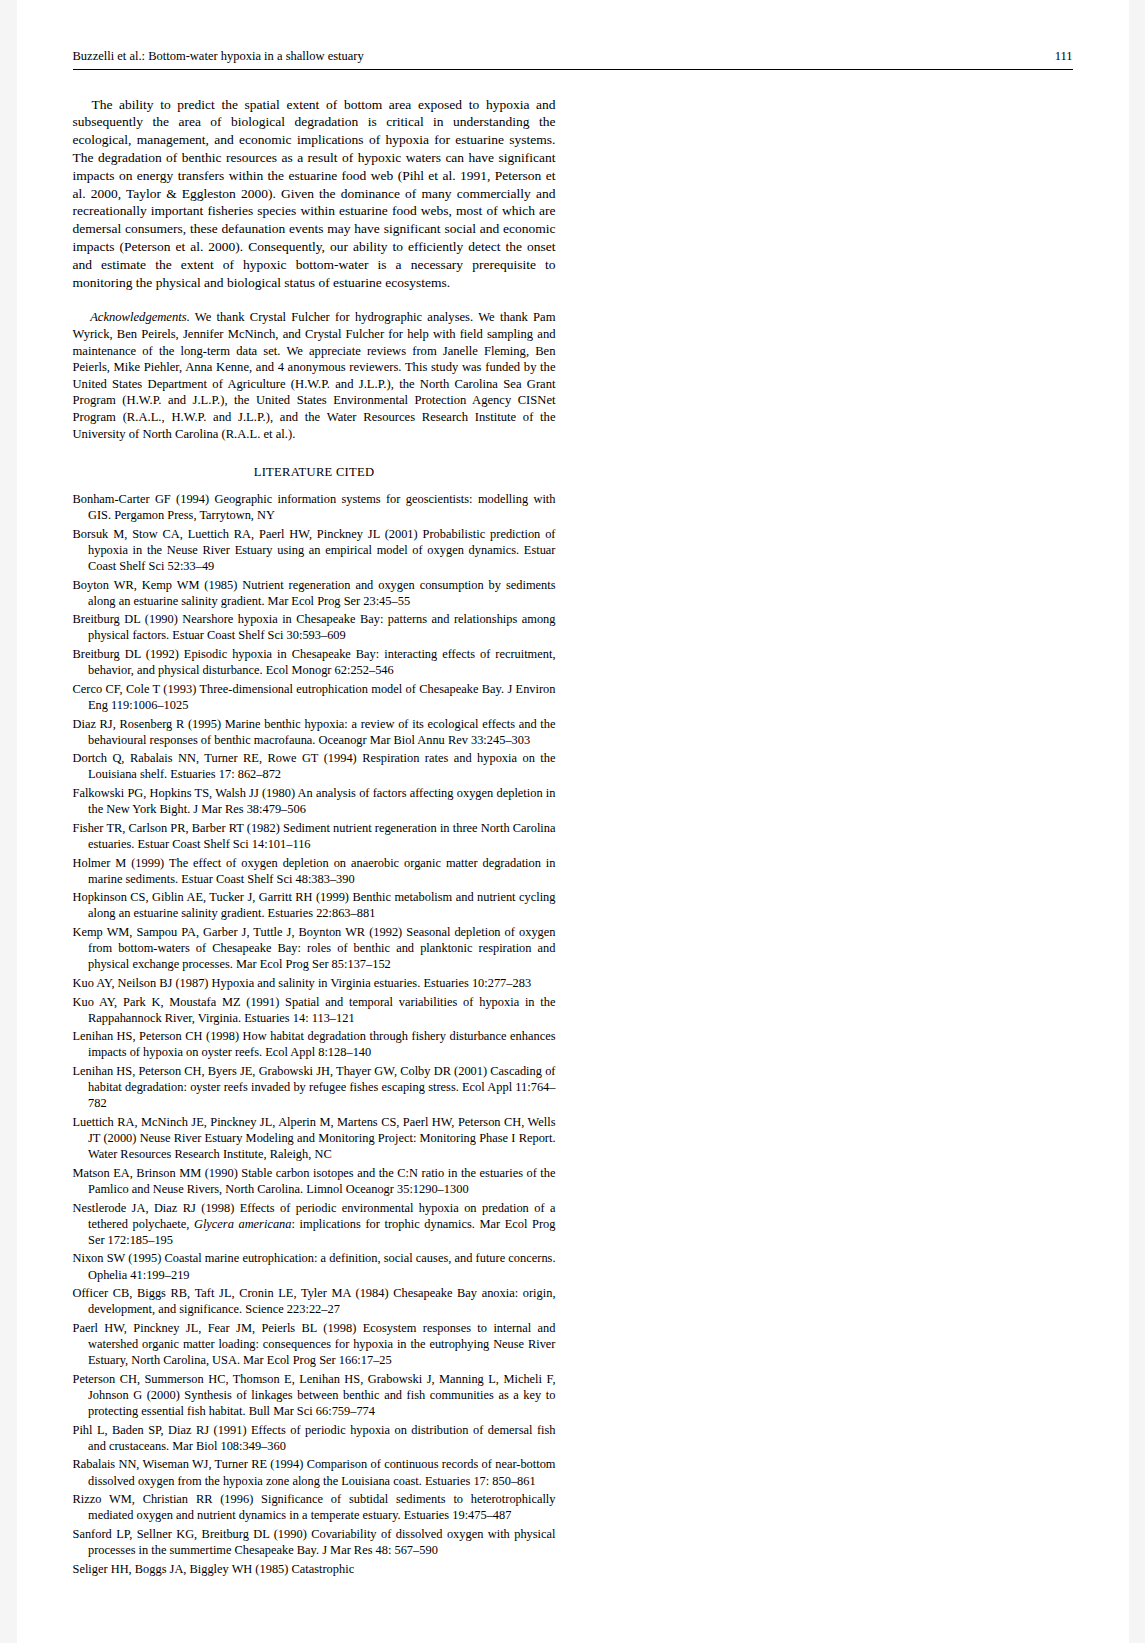Buzzelli et al.: Bottom-water hypoxia in a shallow estuary 111
The ability to predict the spatial extent of bottom area exposed to hypoxia and subsequently the area of biological degradation is critical in understanding the ecological, management, and economic implications of hypoxia for estuarine systems. The degradation of benthic resources as a result of hypoxic waters can have significant impacts on energy transfers within the estuarine food web (Pihl et al. 1991, Peterson et al. 2000, Taylor & Eggleston 2000). Given the dominance of many commercially and recreationally important fisheries species within estuarine food webs, most of which are demersal consumers, these defaunation events may have significant social and economic impacts (Peterson et al. 2000). Consequently, our ability to efficiently detect the onset and estimate the extent of hypoxic bottom-water is a necessary prerequisite to monitoring the physical and biological status of estuarine ecosystems.
Acknowledgements. We thank Crystal Fulcher for hydrographic analyses. We thank Pam Wyrick, Ben Peirels, Jennifer McNinch, and Crystal Fulcher for help with field sampling and maintenance of the long-term data set. We appreciate reviews from Janelle Fleming, Ben Peierls, Mike Piehler, Anna Kenne, and 4 anonymous reviewers. This study was funded by the United States Department of Agriculture (H.W.P. and J.L.P.), the North Carolina Sea Grant Program (H.W.P. and J.L.P.), the United States Environmental Protection Agency CISNet Program (R.A.L., H.W.P. and J.L.P.), and the Water Resources Research Institute of the University of North Carolina (R.A.L. et al.).
Literature Cited
Bonham-Carter GF (1994) Geographic information systems for geoscientists: modelling with GIS. Pergamon Press, Tarrytown, NY
Borsuk M, Stow CA, Luettich RA, Paerl HW, Pinckney JL (2001) Probabilistic prediction of hypoxia in the Neuse River Estuary using an empirical model of oxygen dynamics. Estuar Coast Shelf Sci 52:33–49
Boyton WR, Kemp WM (1985) Nutrient regeneration and oxygen consumption by sediments along an estuarine salinity gradient. Mar Ecol Prog Ser 23:45–55
Breitburg DL (1990) Nearshore hypoxia in Chesapeake Bay: patterns and relationships among physical factors. Estuar Coast Shelf Sci 30:593–609
Breitburg DL (1992) Episodic hypoxia in Chesapeake Bay: interacting effects of recruitment, behavior, and physical disturbance. Ecol Monogr 62:252–546
Cerco CF, Cole T (1993) Three-dimensional eutrophication model of Chesapeake Bay. J Environ Eng 119:1006–1025
Diaz RJ, Rosenberg R (1995) Marine benthic hypoxia: a review of its ecological effects and the behavioural responses of benthic macrofauna. Oceanogr Mar Biol Annu Rev 33:245–303
Dortch Q, Rabalais NN, Turner RE, Rowe GT (1994) Respiration rates and hypoxia on the Louisiana shelf. Estuaries 17: 862–872
Falkowski PG, Hopkins TS, Walsh JJ (1980) An analysis of factors affecting oxygen depletion in the New York Bight. J Mar Res 38:479–506
Fisher TR, Carlson PR, Barber RT (1982) Sediment nutrient regeneration in three North Carolina estuaries. Estuar Coast Shelf Sci 14:101–116
Holmer M (1999) The effect of oxygen depletion on anaerobic organic matter degradation in marine sediments. Estuar Coast Shelf Sci 48:383–390
Hopkinson CS, Giblin AE, Tucker J, Garritt RH (1999) Benthic metabolism and nutrient cycling along an estuarine salinity gradient. Estuaries 22:863–881
Kemp WM, Sampou PA, Garber J, Tuttle J, Boynton WR (1992) Seasonal depletion of oxygen from bottom-waters of Chesapeake Bay: roles of benthic and planktonic respiration and physical exchange processes. Mar Ecol Prog Ser 85:137–152
Kuo AY, Neilson BJ (1987) Hypoxia and salinity in Virginia estuaries. Estuaries 10:277–283
Kuo AY, Park K, Moustafa MZ (1991) Spatial and temporal variabilities of hypoxia in the Rappahannock River, Virginia. Estuaries 14: 113–121
Lenihan HS, Peterson CH (1998) How habitat degradation through fishery disturbance enhances impacts of hypoxia on oyster reefs. Ecol Appl 8:128–140
Lenihan HS, Peterson CH, Byers JE, Grabowski JH, Thayer GW, Colby DR (2001) Cascading of habitat degradation: oyster reefs invaded by refugee fishes escaping stress. Ecol Appl 11:764–782
Luettich RA, McNinch JE, Pinckney JL, Alperin M, Martens CS, Paerl HW, Peterson CH, Wells JT (2000) Neuse River Estuary Modeling and Monitoring Project: Monitoring Phase I Report. Water Resources Research Institute, Raleigh, NC
Matson EA, Brinson MM (1990) Stable carbon isotopes and the C:N ratio in the estuaries of the Pamlico and Neuse Rivers, North Carolina. Limnol Oceanogr 35:1290–1300
Nestlerode JA, Diaz RJ (1998) Effects of periodic environmental hypoxia on predation of a tethered polychaete, Glycera americana: implications for trophic dynamics. Mar Ecol Prog Ser 172:185–195
Nixon SW (1995) Coastal marine eutrophication: a definition, social causes, and future concerns. Ophelia 41:199–219
Officer CB, Biggs RB, Taft JL, Cronin LE, Tyler MA (1984) Chesapeake Bay anoxia: origin, development, and significance. Science 223:22–27
Paerl HW, Pinckney JL, Fear JM, Peierls BL (1998) Ecosystem responses to internal and watershed organic matter loading: consequences for hypoxia in the eutrophying Neuse River Estuary, North Carolina, USA. Mar Ecol Prog Ser 166:17–25
Peterson CH, Summerson HC, Thomson E, Lenihan HS, Grabowski J, Manning L, Micheli F, Johnson G (2000) Synthesis of linkages between benthic and fish communities as a key to protecting essential fish habitat. Bull Mar Sci 66:759–774
Pihl L, Baden SP, Diaz RJ (1991) Effects of periodic hypoxia on distribution of demersal fish and crustaceans. Mar Biol 108:349–360
Rabalais NN, Wiseman WJ, Turner RE (1994) Comparison of continuous records of near-bottom dissolved oxygen from the hypoxia zone along the Louisiana coast. Estuaries 17: 850–861
Rizzo WM, Christian RR (1996) Significance of subtidal sediments to heterotrophically mediated oxygen and nutrient dynamics in a temperate estuary. Estuaries 19:475–487
Sanford LP, Sellner KG, Breitburg DL (1990) Covariability of dissolved oxygen with physical processes in the summertime Chesapeake Bay. J Mar Res 48: 567–590
Seliger HH, Boggs JA, Biggley WH (1985) Catastrophic